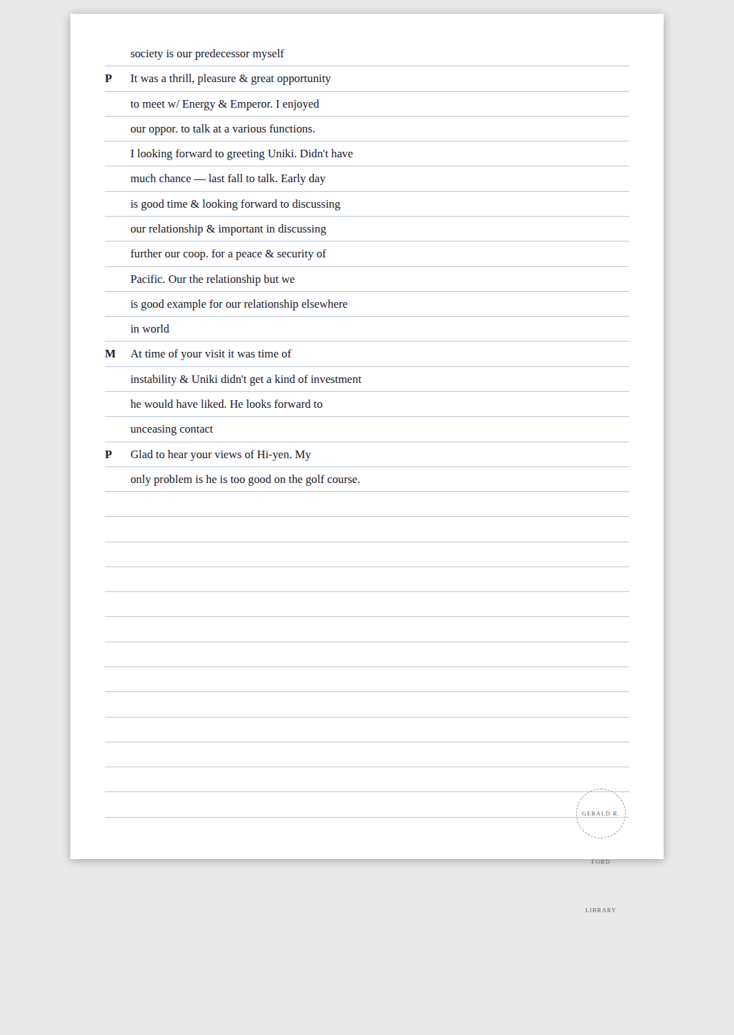society is our predecessor myself
PIt was a thrill, pleasure & great opportunity
to meet w/ Energy & Emperor. I enjoyed
our oppor. to talk at a various functions.
I looking forward to greeting Uniki. Didn't have
much chance — last fall to talk. Early day
is good time & looking forward to discussing
our relationship & important in discussing
further our coop. for a peace & security of
Pacific. Our the relationship but we
is good example for our relationship elsewhere
in world
MAt time of your visit it was time of
instability & Uniki didn't get a kind of investment
he would have liked. He looks forward to
unceasing contact
PGlad to hear your views of Hi-yen. My
only problem is he is too good on the golf course.
GERALD R. FORD LIBRARY